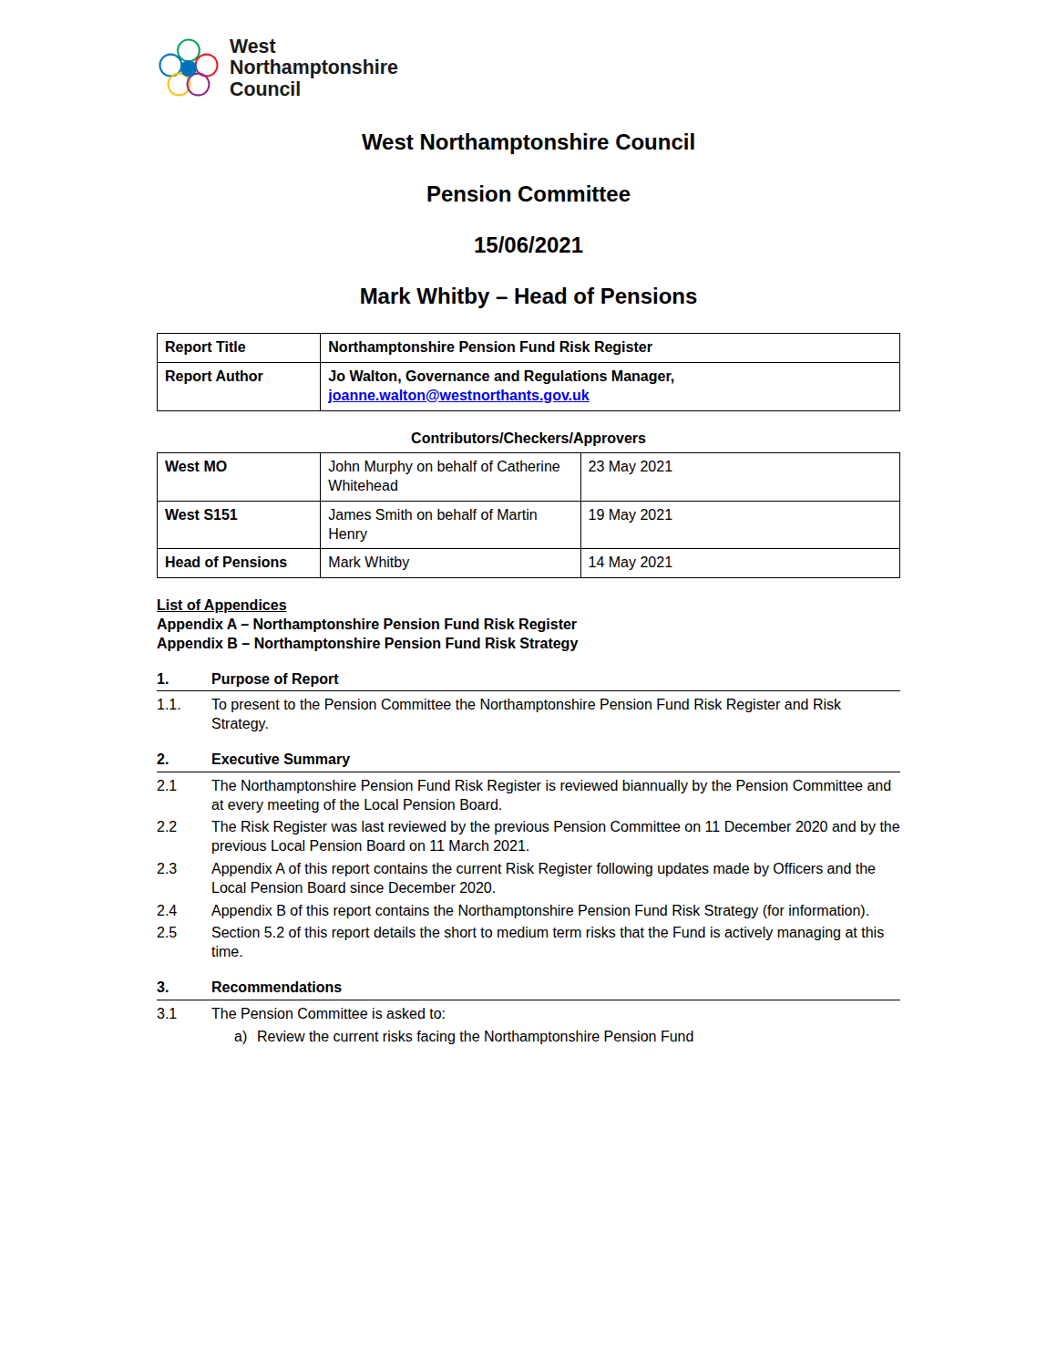West
Northamptonshire
Council
West Northamptonshire Council
Pension Committee
15/06/2021
Mark Whitby – Head of Pensions
| Report Title | Northamptonshire Pension Fund Risk Register |
| Report Author | Jo Walton, Governance and Regulations Manager, joanne.walton@westnorthants.gov.uk |
Contributors/Checkers/Approvers
| West MO | John Murphy on behalf of Catherine Whitehead | 23 May 2021 |
| West S151 | James Smith on behalf of Martin Henry | 19 May 2021 |
| Head of Pensions | Mark Whitby | 14 May 2021 |
List of Appendices
Appendix A – Northamptonshire Pension Fund Risk Register
Appendix B – Northamptonshire Pension Fund Risk Strategy
1. Purpose of Report
1.1. To present to the Pension Committee the Northamptonshire Pension Fund Risk Register and Risk Strategy.
2. Executive Summary
2.1 The Northamptonshire Pension Fund Risk Register is reviewed biannually by the Pension Committee and at every meeting of the Local Pension Board.
2.2 The Risk Register was last reviewed by the previous Pension Committee on 11 December 2020 and by the previous Local Pension Board on 11 March 2021.
2.3 Appendix A of this report contains the current Risk Register following updates made by Officers and the Local Pension Board since December 2020.
2.4 Appendix B of this report contains the Northamptonshire Pension Fund Risk Strategy (for information).
2.5 Section 5.2 of this report details the short to medium term risks that the Fund is actively managing at this time.
3. Recommendations
3.1 The Pension Committee is asked to:
a) Review the current risks facing the Northamptonshire Pension Fund